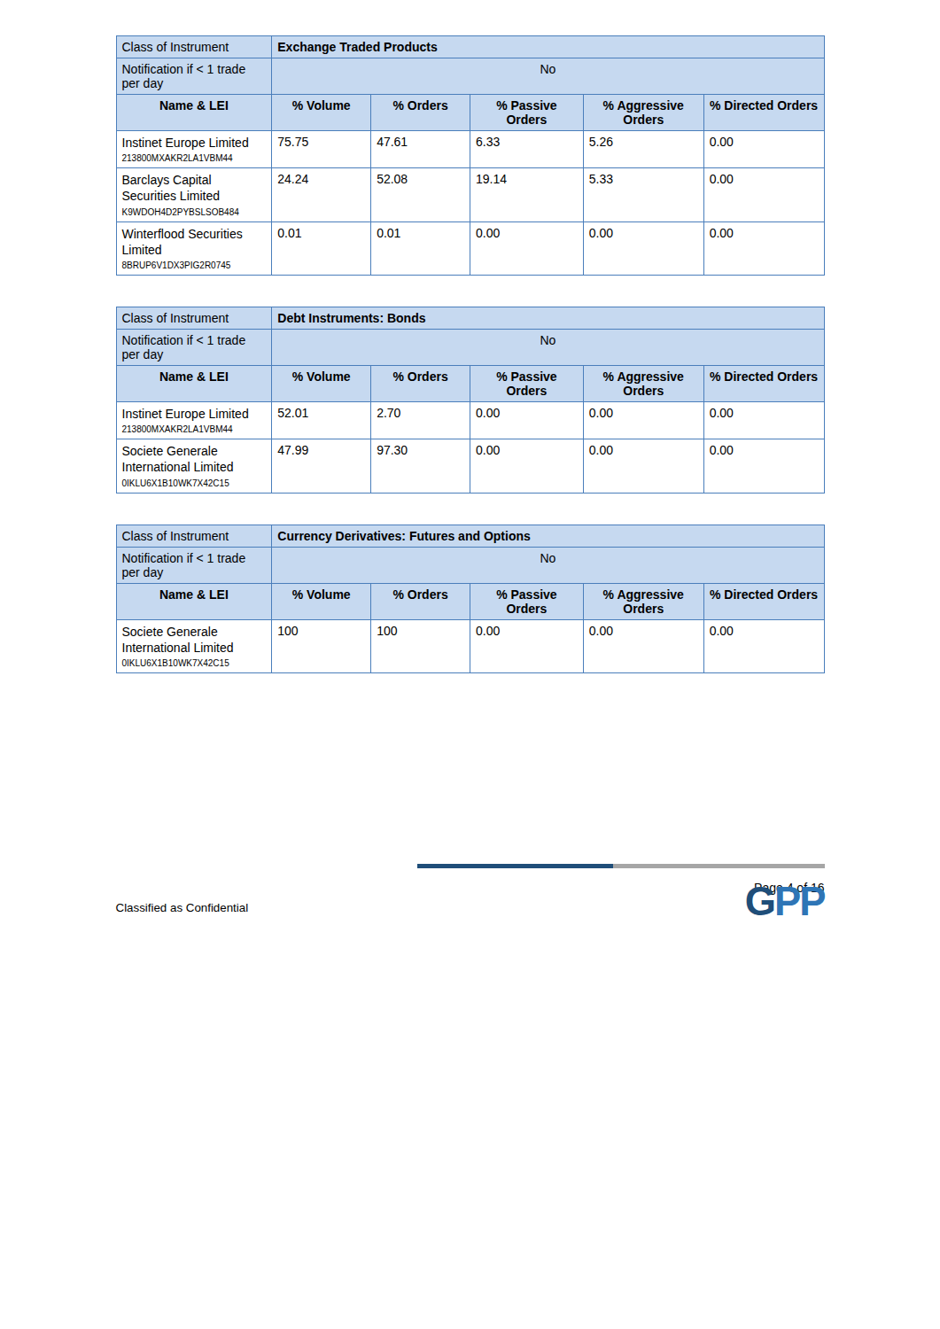| Class of Instrument | Exchange Traded Products |
| Notification if < 1 trade per day | No |
| Name & LEI | % Volume | % Orders | % Passive Orders | % Aggressive Orders | % Directed Orders |
| Instinet Europe Limited 213800MXAKR2LA1VBM44 | 75.75 | 47.61 | 6.33 | 5.26 | 0.00 |
| Barclays Capital Securities Limited K9WDOH4D2PYBSLSOB484 | 24.24 | 52.08 | 19.14 | 5.33 | 0.00 |
| Winterflood Securities Limited 8BRUP6V1DX3PIG2R0745 | 0.01 | 0.01 | 0.00 | 0.00 | 0.00 |
| Class of Instrument | Debt Instruments: Bonds |
| Notification if < 1 trade per day | No |
| Name & LEI | % Volume | % Orders | % Passive Orders | % Aggressive Orders | % Directed Orders |
| Instinet Europe Limited 213800MXAKR2LA1VBM44 | 52.01 | 2.70 | 0.00 | 0.00 | 0.00 |
| Societe Generale International Limited 0IKLU6X1B10WK7X42C15 | 47.99 | 97.30 | 0.00 | 0.00 | 0.00 |
| Class of Instrument | Currency Derivatives: Futures and Options |
| Notification if < 1 trade per day | No |
| Name & LEI | % Volume | % Orders | % Passive Orders | % Aggressive Orders | % Directed Orders |
| Societe Generale International Limited 0IKLU6X1B10WK7X42C15 | 100 | 100 | 0.00 | 0.00 | 0.00 |
Page 4 of 16
Classified as Confidential
GPP